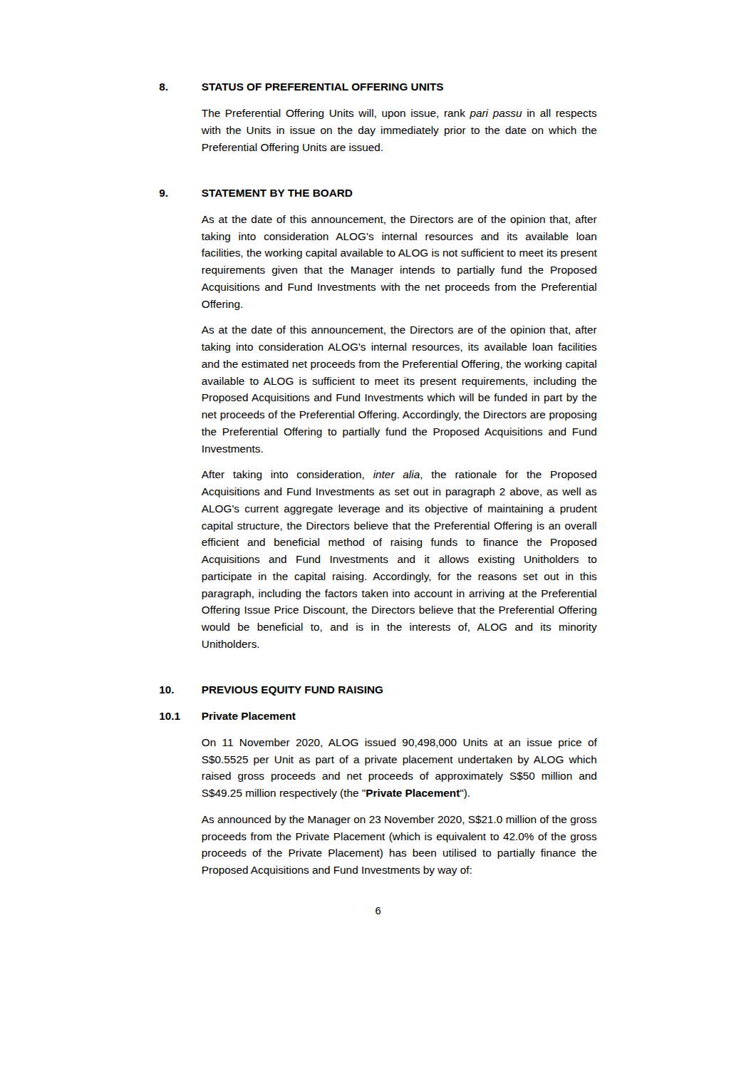8. STATUS OF PREFERENTIAL OFFERING UNITS
The Preferential Offering Units will, upon issue, rank pari passu in all respects with the Units in issue on the day immediately prior to the date on which the Preferential Offering Units are issued.
9. STATEMENT BY THE BOARD
As at the date of this announcement, the Directors are of the opinion that, after taking into consideration ALOG's internal resources and its available loan facilities, the working capital available to ALOG is not sufficient to meet its present requirements given that the Manager intends to partially fund the Proposed Acquisitions and Fund Investments with the net proceeds from the Preferential Offering.
As at the date of this announcement, the Directors are of the opinion that, after taking into consideration ALOG's internal resources, its available loan facilities and the estimated net proceeds from the Preferential Offering, the working capital available to ALOG is sufficient to meet its present requirements, including the Proposed Acquisitions and Fund Investments which will be funded in part by the net proceeds of the Preferential Offering. Accordingly, the Directors are proposing the Preferential Offering to partially fund the Proposed Acquisitions and Fund Investments.
After taking into consideration, inter alia, the rationale for the Proposed Acquisitions and Fund Investments as set out in paragraph 2 above, as well as ALOG's current aggregate leverage and its objective of maintaining a prudent capital structure, the Directors believe that the Preferential Offering is an overall efficient and beneficial method of raising funds to finance the Proposed Acquisitions and Fund Investments and it allows existing Unitholders to participate in the capital raising. Accordingly, for the reasons set out in this paragraph, including the factors taken into account in arriving at the Preferential Offering Issue Price Discount, the Directors believe that the Preferential Offering would be beneficial to, and is in the interests of, ALOG and its minority Unitholders.
10. PREVIOUS EQUITY FUND RAISING
10.1 Private Placement
On 11 November 2020, ALOG issued 90,498,000 Units at an issue price of S$0.5525 per Unit as part of a private placement undertaken by ALOG which raised gross proceeds and net proceeds of approximately S$50 million and S$49.25 million respectively (the "Private Placement").
As announced by the Manager on 23 November 2020, S$21.0 million of the gross proceeds from the Private Placement (which is equivalent to 42.0% of the gross proceeds of the Private Placement) has been utilised to partially finance the Proposed Acquisitions and Fund Investments by way of:
6